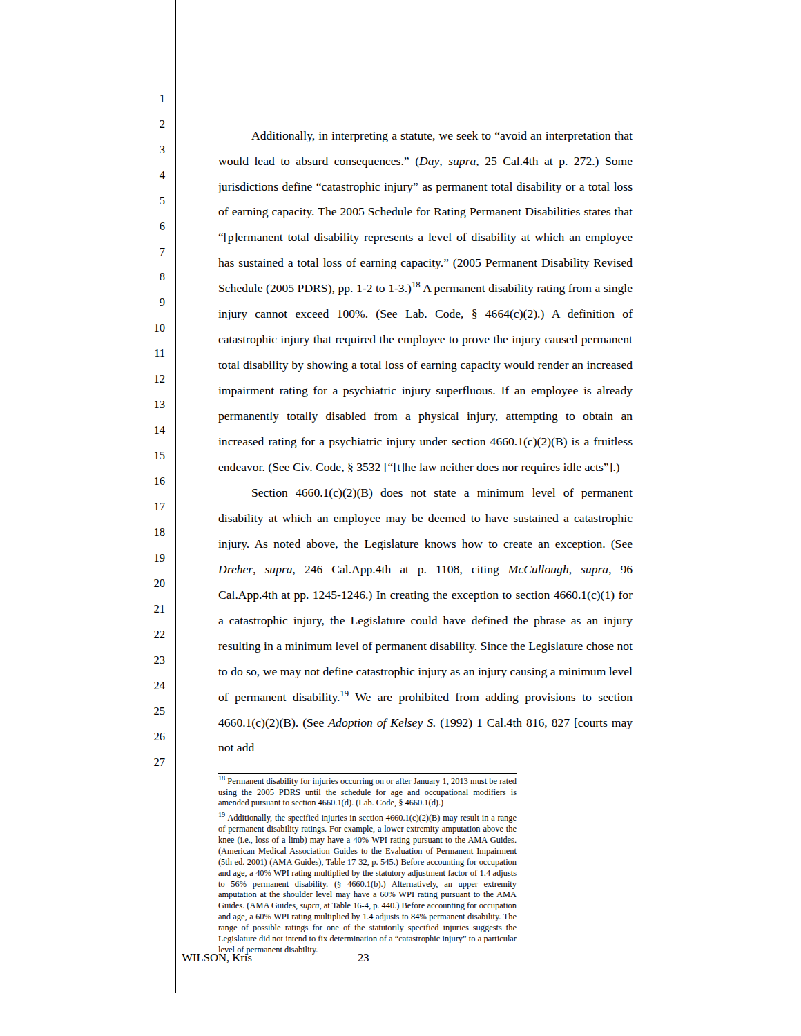1
2
3
4
5
6
7
8
9
10
11
12
13
14
15
16
17
18
19
20
21
22
23
24
25
26
27
Additionally, in interpreting a statute, we seek to “avoid an interpretation that would lead to absurd consequences.” (Day, supra, 25 Cal.4th at p. 272.) Some jurisdictions define “catastrophic injury” as permanent total disability or a total loss of earning capacity. The 2005 Schedule for Rating Permanent Disabilities states that “[p]ermanent total disability represents a level of disability at which an employee has sustained a total loss of earning capacity.” (2005 Permanent Disability Revised Schedule (2005 PDRS), pp. 1-2 to 1-3.)18 A permanent disability rating from a single injury cannot exceed 100%. (See Lab. Code, § 4664(c)(2).) A definition of catastrophic injury that required the employee to prove the injury caused permanent total disability by showing a total loss of earning capacity would render an increased impairment rating for a psychiatric injury superfluous. If an employee is already permanently totally disabled from a physical injury, attempting to obtain an increased rating for a psychiatric injury under section 4660.1(c)(2)(B) is a fruitless endeavor. (See Civ. Code, § 3532 [“[t]he law neither does nor requires idle acts”].)
Section 4660.1(c)(2)(B) does not state a minimum level of permanent disability at which an employee may be deemed to have sustained a catastrophic injury. As noted above, the Legislature knows how to create an exception. (See Dreher, supra, 246 Cal.App.4th at p. 1108, citing McCullough, supra, 96 Cal.App.4th at pp. 1245-1246.) In creating the exception to section 4660.1(c)(1) for a catastrophic injury, the Legislature could have defined the phrase as an injury resulting in a minimum level of permanent disability. Since the Legislature chose not to do so, we may not define catastrophic injury as an injury causing a minimum level of permanent disability.19 We are prohibited from adding provisions to section 4660.1(c)(2)(B). (See Adoption of Kelsey S. (1992) 1 Cal.4th 816, 827 [courts may not add
18 Permanent disability for injuries occurring on or after January 1, 2013 must be rated using the 2005 PDRS until the schedule for age and occupational modifiers is amended pursuant to section 4660.1(d). (Lab. Code, § 4660.1(d).)
19 Additionally, the specified injuries in section 4660.1(c)(2)(B) may result in a range of permanent disability ratings. For example, a lower extremity amputation above the knee (i.e., loss of a limb) may have a 40% WPI rating pursuant to the AMA Guides. (American Medical Association Guides to the Evaluation of Permanent Impairment (5th ed. 2001) (AMA Guides), Table 17-32, p. 545.) Before accounting for occupation and age, a 40% WPI rating multiplied by the statutory adjustment factor of 1.4 adjusts to 56% permanent disability. (§ 4660.1(b).) Alternatively, an upper extremity amputation at the shoulder level may have a 60% WPI rating pursuant to the AMA Guides. (AMA Guides, supra, at Table 16-4, p. 440.) Before accounting for occupation and age, a 60% WPI rating multiplied by 1.4 adjusts to 84% permanent disability. The range of possible ratings for one of the statutorily specified injuries suggests the Legislature did not intend to fix determination of a “catastrophic injury” to a particular level of permanent disability.
WILSON, Kris 23